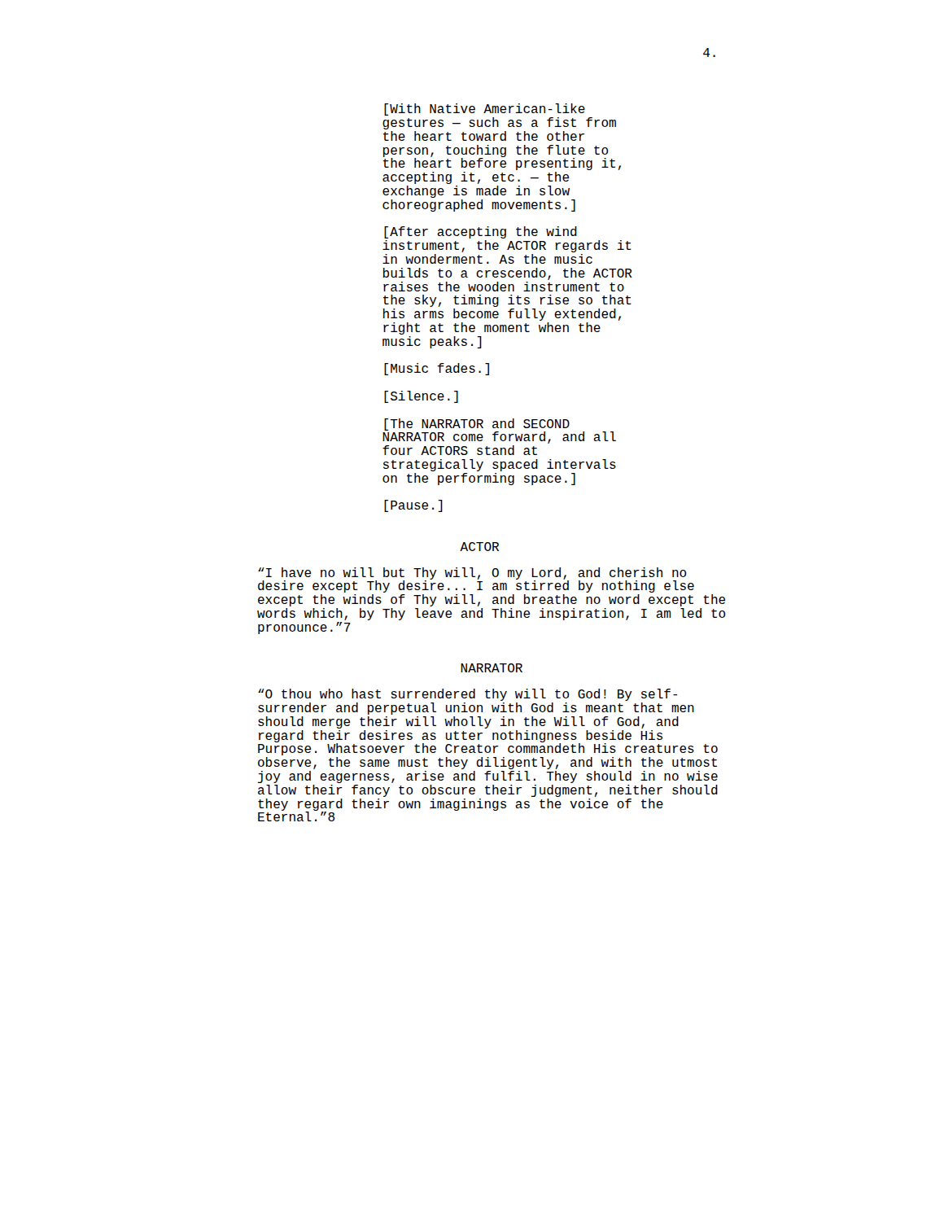4.
[With Native American-like gestures — such as a fist from the heart toward the other person, touching the flute to the heart before presenting it, accepting it, etc. — the exchange is made in slow choreographed movements.]
[After accepting the wind instrument, the ACTOR regards it in wonderment. As the music builds to a crescendo, the ACTOR raises the wooden instrument to the sky, timing its rise so that his arms become fully extended, right at the moment when the music peaks.]
[Music fades.]
[Silence.]
[The NARRATOR and SECOND NARRATOR come forward, and all four ACTORS stand at strategically spaced intervals on the performing space.]
[Pause.]
ACTOR
“I have no will but Thy will, O my Lord, and cherish no desire except Thy desire... I am stirred by nothing else except the winds of Thy will, and breathe no word except the words which, by Thy leave and Thine inspiration, I am led to pronounce.”7
NARRATOR
“O thou who hast surrendered thy will to God! By self-surrender and perpetual union with God is meant that men should merge their will wholly in the Will of God, and regard their desires as utter nothingness beside His Purpose. Whatsoever the Creator commandeth His creatures to observe, the same must they diligently, and with the utmost joy and eagerness, arise and fulfil. They should in no wise allow their fancy to obscure their judgment, neither should they regard their own imaginings as the voice of the Eternal.”8